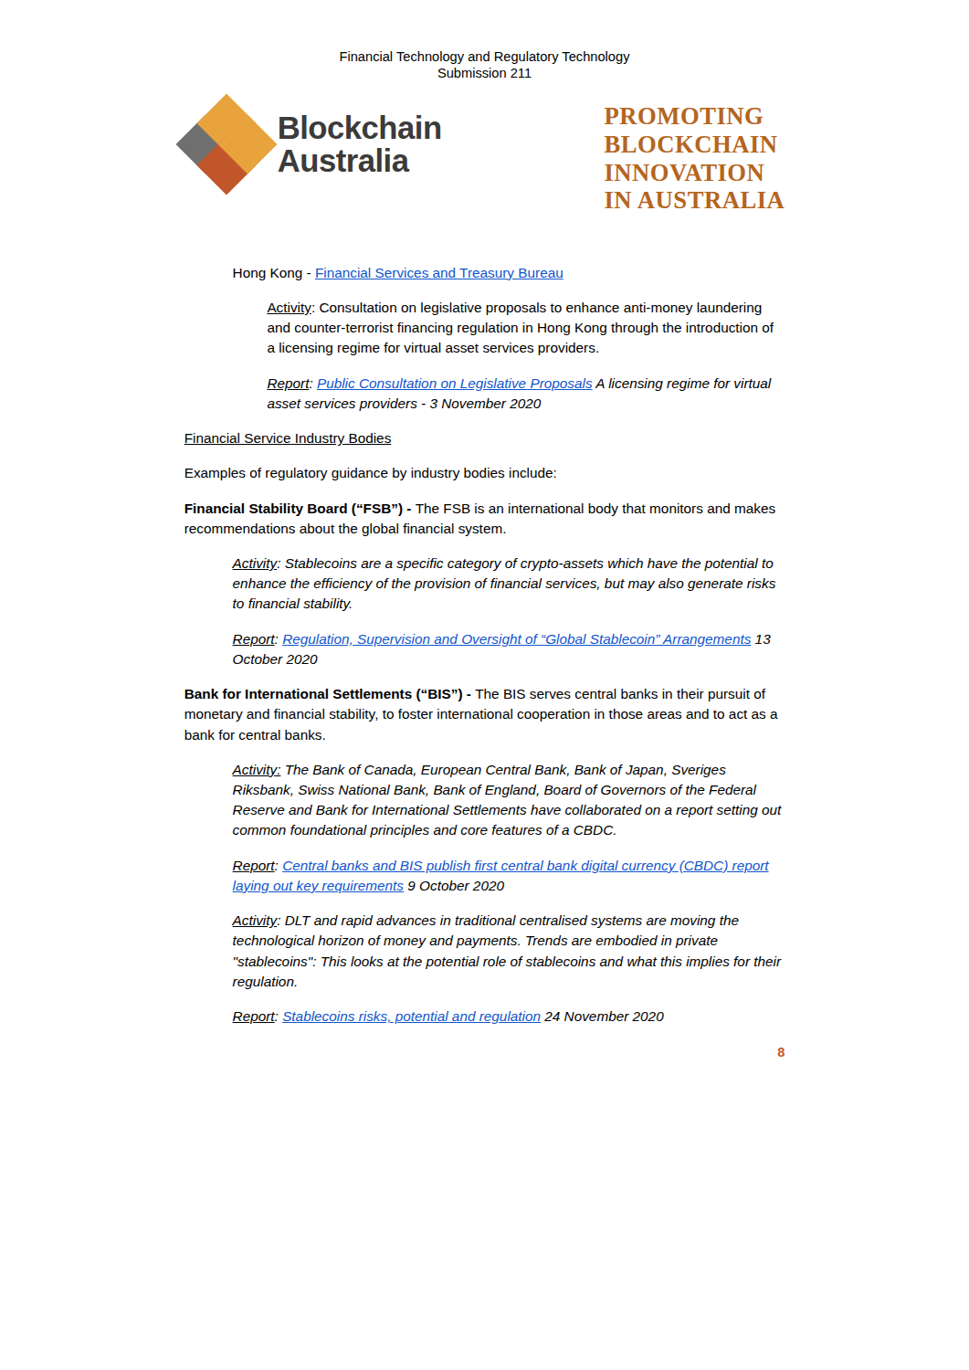Financial Technology and Regulatory Technology
Submission 211
Blockchain
Australia
PROMOTING
BLOCKCHAIN
INNOVATION
IN AUSTRALIA
Hong Kong - Financial Services and Treasury Bureau
Activity: Consultation on legislative proposals to enhance anti-money laundering and counter-terrorist financing regulation in Hong Kong through the introduction of a licensing regime for virtual asset services providers.
Report: Public Consultation on Legislative Proposals A licensing regime for virtual asset services providers - 3 November 2020
Financial Service Industry Bodies
Examples of regulatory guidance by industry bodies include:
Financial Stability Board (“FSB”) - The FSB is an international body that monitors and makes recommendations about the global financial system.
Activity: Stablecoins are a specific category of crypto-assets which have the potential to enhance the efficiency of the provision of financial services, but may also generate risks to financial stability.
Report: Regulation, Supervision and Oversight of “Global Stablecoin” Arrangements 13 October 2020
Bank for International Settlements (“BIS”) - The BIS serves central banks in their pursuit of monetary and financial stability, to foster international cooperation in those areas and to act as a bank for central banks.
Activity: The Bank of Canada, European Central Bank, Bank of Japan, Sveriges Riksbank, Swiss National Bank, Bank of England, Board of Governors of the Federal Reserve and Bank for International Settlements have collaborated on a report setting out common foundational principles and core features of a CBDC.
Report: Central banks and BIS publish first central bank digital currency (CBDC) report laying out key requirements 9 October 2020
Activity: DLT and rapid advances in traditional centralised systems are moving the technological horizon of money and payments. Trends are embodied in private "stablecoins": This looks at the potential role of stablecoins and what this implies for their regulation.
Report: Stablecoins risks, potential and regulation 24 November 2020
8